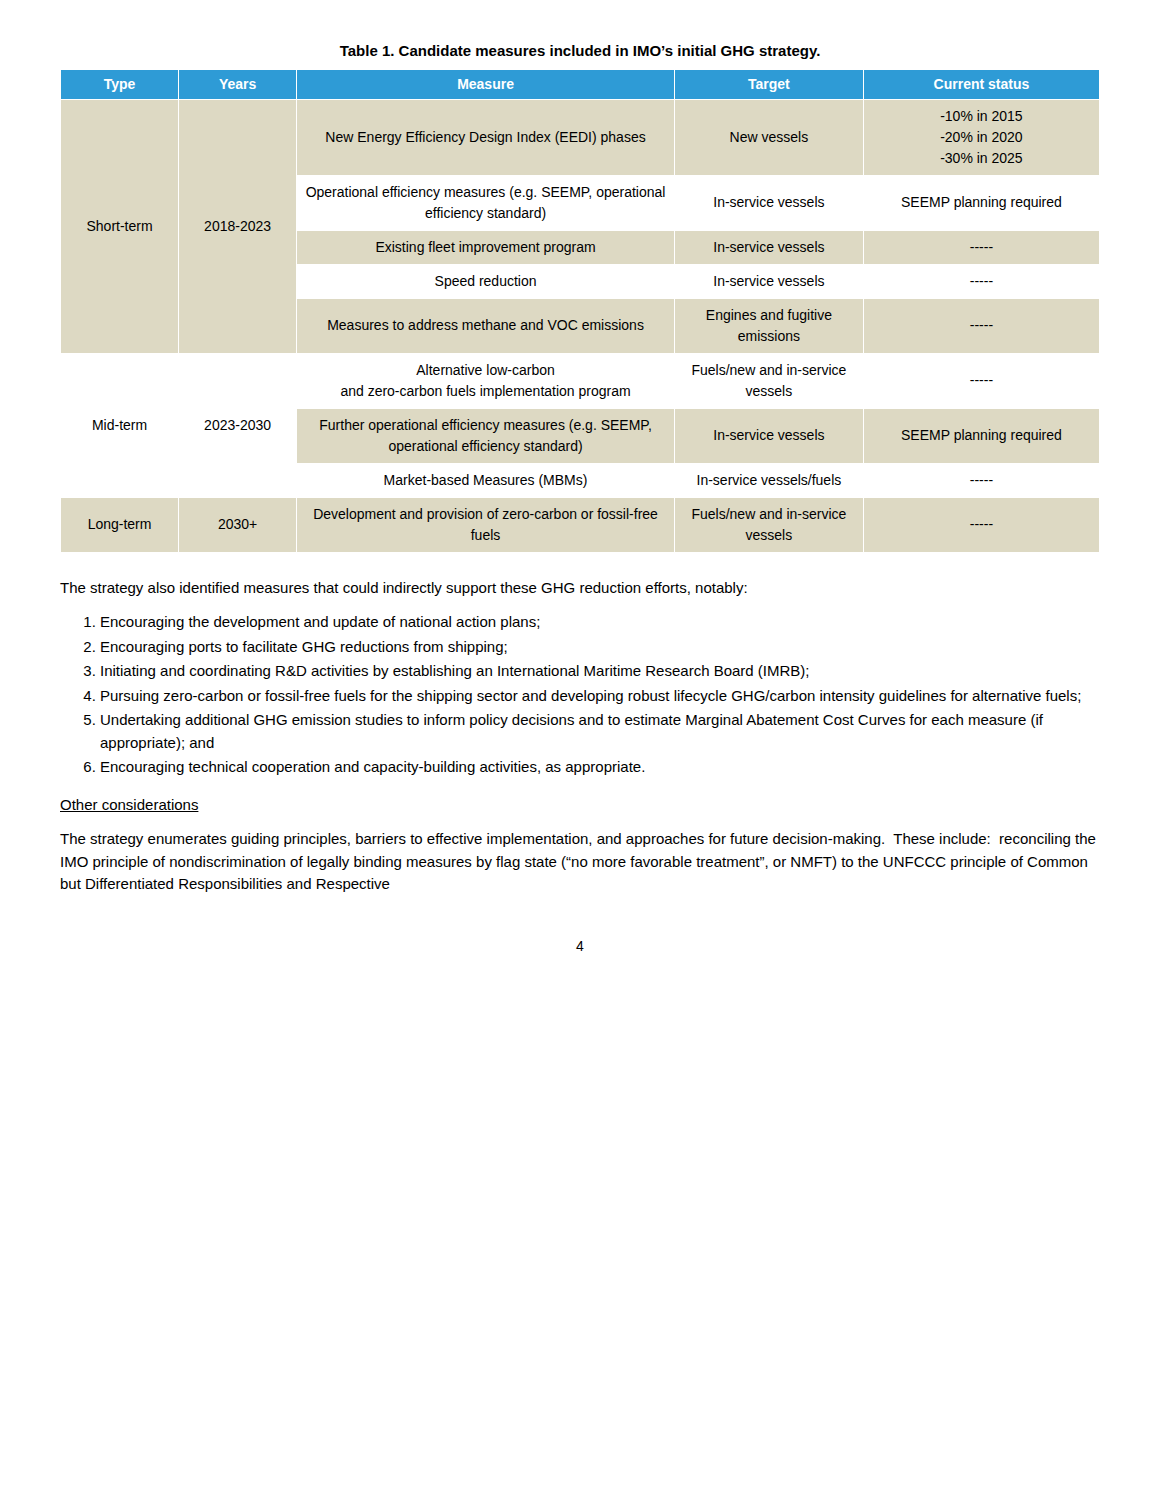Table 1. Candidate measures included in IMO’s initial GHG strategy.
| Type | Years | Measure | Target | Current status |
| --- | --- | --- | --- | --- |
| Short-term | 2018-2023 | New Energy Efficiency Design Index (EEDI) phases | New vessels | -10% in 2015 -20% in 2020 -30% in 2025 |
| Operational efficiency measures (e.g. SEEMP, operational efficiency standard) | In-service vessels | SEEMP planning required |
| Existing fleet improvement program | In-service vessels | ----- |
| Speed reduction | In-service vessels | ----- |
| Measures to address methane and VOC emissions | Engines and fugitive emissions | ----- |
| Mid-term | 2023-2030 | Alternative low-carbon and zero-carbon fuels implementation program | Fuels/new and in-service vessels | ----- |
| Further operational efficiency measures (e.g. SEEMP, operational efficiency standard) | In-service vessels | SEEMP planning required |
| Market-based Measures (MBMs) | In-service vessels/fuels | ----- |
| Long-term | 2030+ | Development and provision of zero-carbon or fossil-free fuels | Fuels/new and in-service vessels | ----- |
The strategy also identified measures that could indirectly support these GHG reduction efforts, notably:
Encouraging the development and update of national action plans;
Encouraging ports to facilitate GHG reductions from shipping;
Initiating and coordinating R&D activities by establishing an International Maritime Research Board (IMRB);
Pursuing zero-carbon or fossil-free fuels for the shipping sector and developing robust lifecycle GHG/carbon intensity guidelines for alternative fuels;
Undertaking additional GHG emission studies to inform policy decisions and to estimate Marginal Abatement Cost Curves for each measure (if appropriate); and
Encouraging technical cooperation and capacity-building activities, as appropriate.
Other considerations
The strategy enumerates guiding principles, barriers to effective implementation, and approaches for future decision-making. These include: reconciling the IMO principle of nondiscrimination of legally binding measures by flag state (“no more favorable treatment”, or NMFT) to the UNFCCC principle of Common but Differentiated Responsibilities and Respective
4